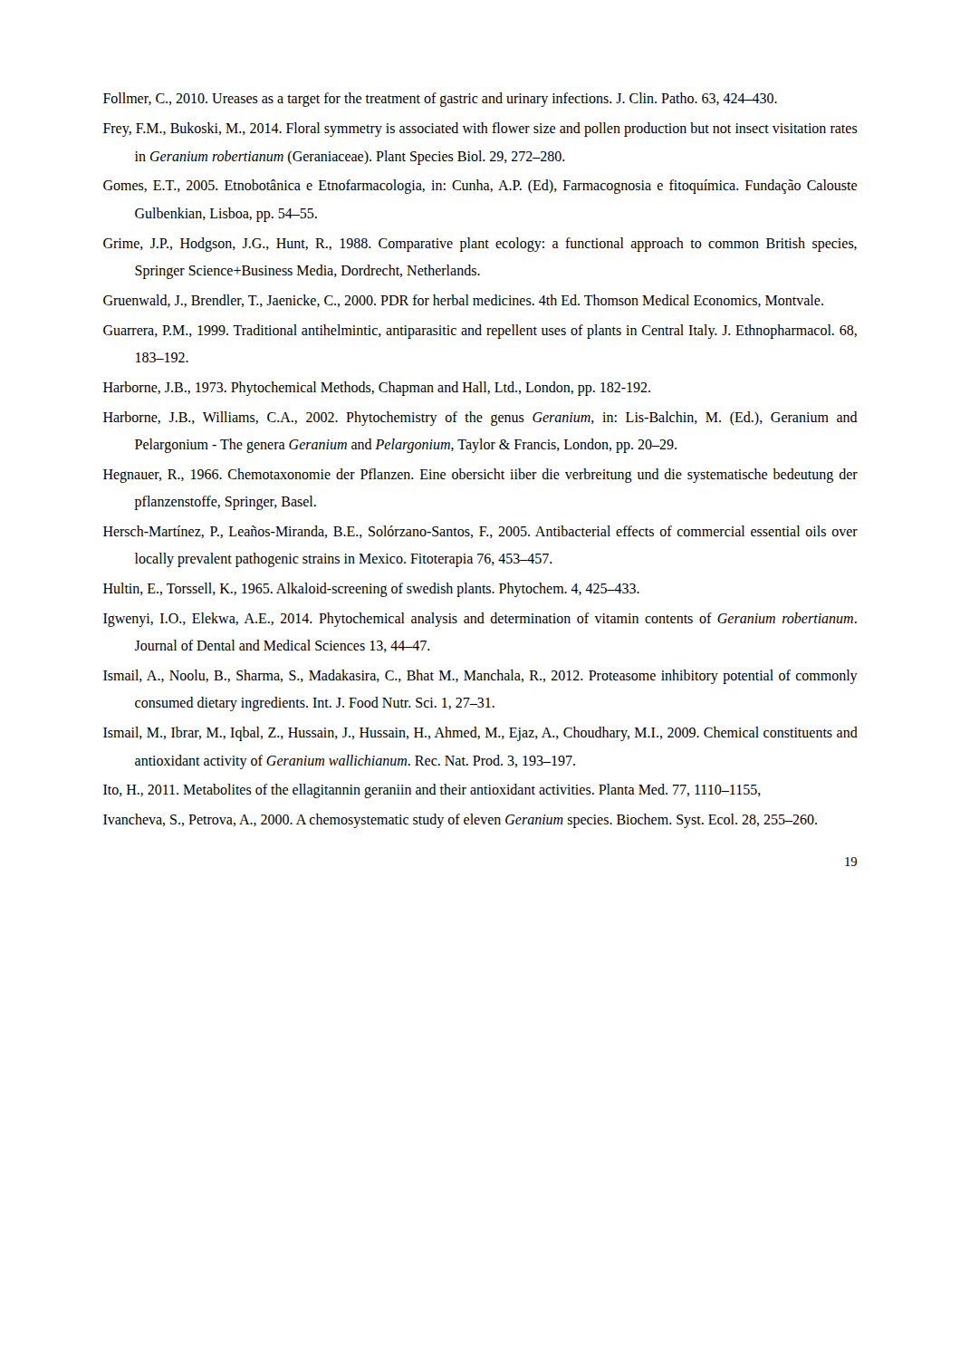Follmer, C., 2010. Ureases as a target for the treatment of gastric and urinary infections. J. Clin. Patho. 63, 424–430.
Frey, F.M., Bukoski, M., 2014. Floral symmetry is associated with flower size and pollen production but not insect visitation rates in Geranium robertianum (Geraniaceae). Plant Species Biol. 29, 272–280.
Gomes, E.T., 2005. Etnobotânica e Etnofarmacologia, in: Cunha, A.P. (Ed), Farmacognosia e fitoquímica. Fundação Calouste Gulbenkian, Lisboa, pp. 54–55.
Grime, J.P., Hodgson, J.G., Hunt, R., 1988. Comparative plant ecology: a functional approach to common British species, Springer Science+Business Media, Dordrecht, Netherlands.
Gruenwald, J., Brendler, T., Jaenicke, C., 2000. PDR for herbal medicines. 4th Ed. Thomson Medical Economics, Montvale.
Guarrera, P.M., 1999. Traditional antihelmintic, antiparasitic and repellent uses of plants in Central Italy. J. Ethnopharmacol. 68, 183–192.
Harborne, J.B., 1973. Phytochemical Methods, Chapman and Hall, Ltd., London, pp. 182-192.
Harborne, J.B., Williams, C.A., 2002. Phytochemistry of the genus Geranium, in: Lis-Balchin, M. (Ed.), Geranium and Pelargonium - The genera Geranium and Pelargonium, Taylor & Francis, London, pp. 20–29.
Hegnauer, R., 1966. Chemotaxonomie der Pflanzen. Eine obersicht iiber die verbreitung und die systematische bedeutung der pflanzenstoffe, Springer, Basel.
Hersch-Martínez, P., Leaños-Miranda, B.E., Solórzano-Santos, F., 2005. Antibacterial effects of commercial essential oils over locally prevalent pathogenic strains in Mexico. Fitoterapia 76, 453–457.
Hultin, E., Torssell, K., 1965. Alkaloid-screening of swedish plants. Phytochem. 4, 425–433.
Igwenyi, I.O., Elekwa, A.E., 2014. Phytochemical analysis and determination of vitamin contents of Geranium robertianum. Journal of Dental and Medical Sciences 13, 44–47.
Ismail, A., Noolu, B., Sharma, S., Madakasira, C., Bhat M., Manchala, R., 2012. Proteasome inhibitory potential of commonly consumed dietary ingredients. Int. J. Food Nutr. Sci. 1, 27–31.
Ismail, M., Ibrar, M., Iqbal, Z., Hussain, J., Hussain, H., Ahmed, M., Ejaz, A., Choudhary, M.I., 2009. Chemical constituents and antioxidant activity of Geranium wallichianum. Rec. Nat. Prod. 3, 193–197.
Ito, H., 2011. Metabolites of the ellagitannin geraniin and their antioxidant activities. Planta Med. 77, 1110–1155,
Ivancheva, S., Petrova, A., 2000. A chemosystematic study of eleven Geranium species. Biochem. Syst. Ecol. 28, 255–260.
19